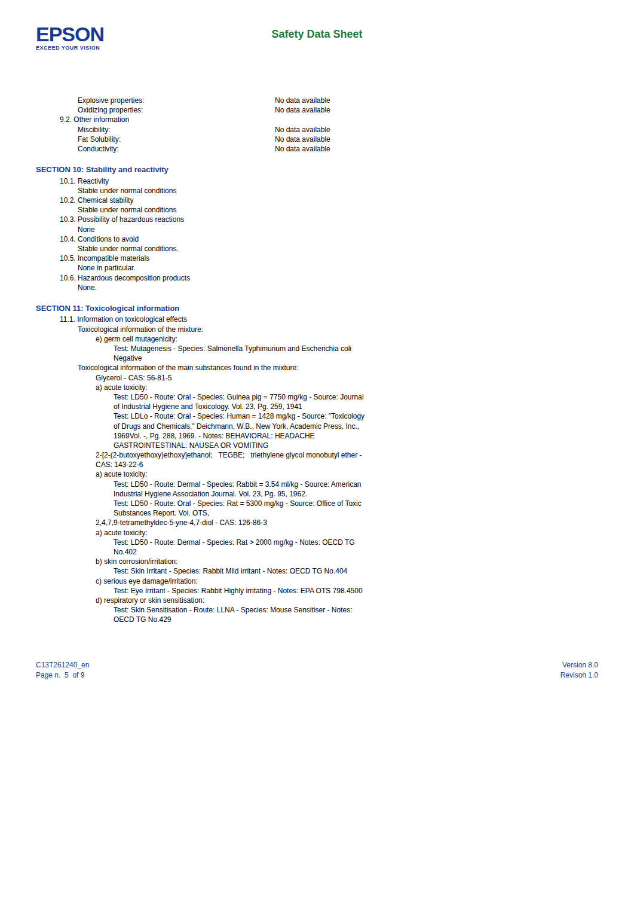EPSON
EXCEED YOUR VISION
Safety Data Sheet
Explosive properties: No data available
Oxidizing properties: No data available
9.2. Other information
Miscibility: No data available
Fat Solubility: No data available
Conductivity: No data available
SECTION 10: Stability and reactivity
10.1. Reactivity
Stable under normal conditions
10.2. Chemical stability
Stable under normal conditions
10.3. Possibility of hazardous reactions
None
10.4. Conditions to avoid
Stable under normal conditions.
10.5. Incompatible materials
None in particular.
10.6. Hazardous decomposition products
None.
SECTION 11: Toxicological information
11.1. Information on toxicological effects
Toxicological information of the mixture:
e) germ cell mutagenicity:
Test: Mutagenesis - Species: Salmonella Typhimurium and Escherichia coli
Negative
Toxicological information of the main substances found in the mixture:
Glycerol - CAS: 56-81-5
a) acute toxicity:
Test: LD50 - Route: Oral - Species: Guinea pig = 7750 mg/kg - Source: Journal
of Industrial Hygiene and Toxicology. Vol. 23, Pg. 259, 1941
Test: LDLo - Route: Oral - Species: Human = 1428 mg/kg - Source: "Toxicology
of Drugs and Chemicals," Deichmann, W.B., New York, Academic Press, Inc.,
1969Vol. -, Pg. 288, 1969. - Notes: BEHAVIORAL: HEADACHE
GASTROINTESTINAL: NAUSEA OR VOMITING
2-[2-(2-butoxyethoxy)ethoxy]ethanol; TEGBE; triethylene glycol monobutyl ether -
CAS: 143-22-6
a) acute toxicity:
Test: LD50 - Route: Dermal - Species: Rabbit = 3.54 ml/kg - Source: American
Industrial Hygiene Association Journal. Vol. 23, Pg. 95, 1962.
Test: LD50 - Route: Oral - Species: Rat = 5300 mg/kg - Source: Office of Toxic
Substances Report. Vol. OTS,
2,4,7,9-tetramethyldec-5-yne-4,7-diol - CAS: 126-86-3
a) acute toxicity:
Test: LD50 - Route: Dermal - Species: Rat > 2000 mg/kg - Notes: OECD TG
No.402
b) skin corrosion/irritation:
Test: Skin Irritant - Species: Rabbit Mild irritant - Notes: OECD TG No.404
c) serious eye damage/irritation:
Test: Eye Irritant - Species: Rabbit Highly irritating - Notes: EPA OTS 798.4500
d) respiratory or skin sensitisation:
Test: Skin Sensitisation - Route: LLNA - Species: Mouse Sensitiser - Notes:
OECD TG No.429
C13T261240_en
Page n. 5 of 9
Version 8.0
Revison 1.0